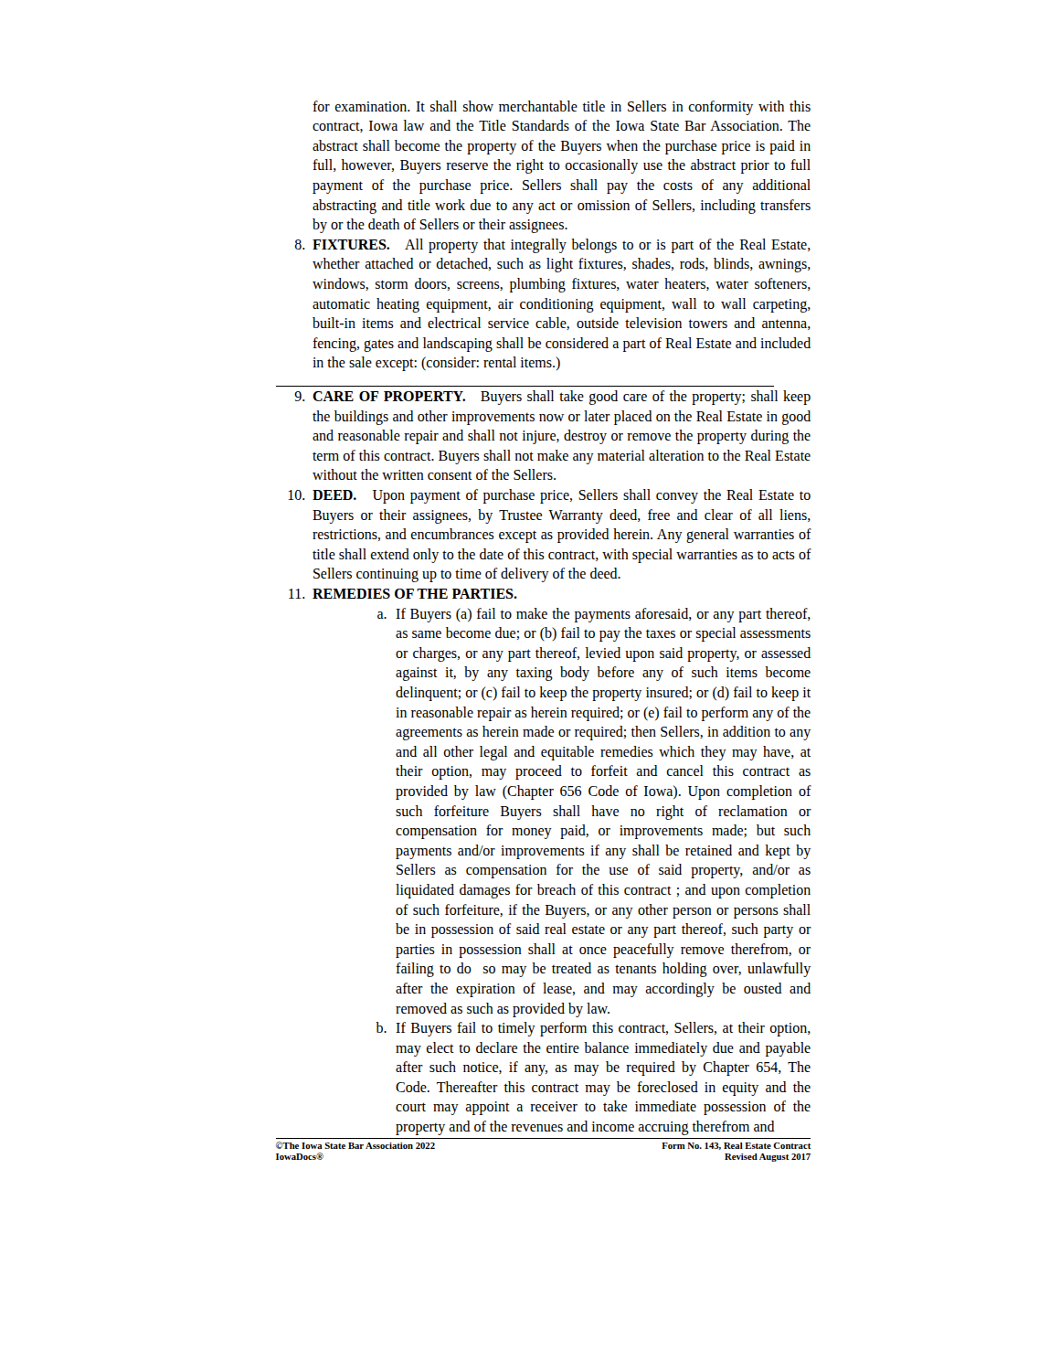for examination. It shall show merchantable title in Sellers in conformity with this contract, Iowa law and the Title Standards of the Iowa State Bar Association. The abstract shall become the property of the Buyers when the purchase price is paid in full, however, Buyers reserve the right to occasionally use the abstract prior to full payment of the purchase price. Sellers shall pay the costs of any additional abstracting and title work due to any act or omission of Sellers, including transfers by or the death of Sellers or their assignees.
8. FIXTURES. All property that integrally belongs to or is part of the Real Estate, whether attached or detached, such as light fixtures, shades, rods, blinds, awnings, windows, storm doors, screens, plumbing fixtures, water heaters, water softeners, automatic heating equipment, air conditioning equipment, wall to wall carpeting, built-in items and electrical service cable, outside television towers and antenna, fencing, gates and landscaping shall be considered a part of Real Estate and included in the sale except: (consider: rental items.)
9. CARE OF PROPERTY. Buyers shall take good care of the property; shall keep the buildings and other improvements now or later placed on the Real Estate in good and reasonable repair and shall not injure, destroy or remove the property during the term of this contract. Buyers shall not make any material alteration to the Real Estate without the written consent of the Sellers.
10. DEED. Upon payment of purchase price, Sellers shall convey the Real Estate to Buyers or their assignees, by Trustee Warranty deed, free and clear of all liens, restrictions, and encumbrances except as provided herein. Any general warranties of title shall extend only to the date of this contract, with special warranties as to acts of Sellers continuing up to time of delivery of the deed.
11. REMEDIES OF THE PARTIES.
a. If Buyers (a) fail to make the payments aforesaid, or any part thereof, as same become due; or (b) fail to pay the taxes or special assessments or charges, or any part thereof, levied upon said property, or assessed against it, by any taxing body before any of such items become delinquent; or (c) fail to keep the property insured; or (d) fail to keep it in reasonable repair as herein required; or (e) fail to perform any of the agreements as herein made or required; then Sellers, in addition to any and all other legal and equitable remedies which they may have, at their option, may proceed to forfeit and cancel this contract as provided by law (Chapter 656 Code of Iowa). Upon completion of such forfeiture Buyers shall have no right of reclamation or compensation for money paid, or improvements made; but such payments and/or improvements if any shall be retained and kept by Sellers as compensation for the use of said property, and/or as liquidated damages for breach of this contract ; and upon completion of such forfeiture, if the Buyers, or any other person or persons shall be in possession of said real estate or any part thereof, such party or parties in possession shall at once peacefully remove therefrom, or failing to do so may be treated as tenants holding over, unlawfully after the expiration of lease, and may accordingly be ousted and removed as such as provided by law.
b. If Buyers fail to timely perform this contract, Sellers, at their option, may elect to declare the entire balance immediately due and payable after such notice, if any, as may be required by Chapter 654, The Code. Thereafter this contract may be foreclosed in equity and the court may appoint a receiver to take immediate possession of the property and of the revenues and income accruing therefrom and
©The Iowa State Bar Association 2022
IowaDocs®
Form No. 143, Real Estate Contract
Revised August 2017